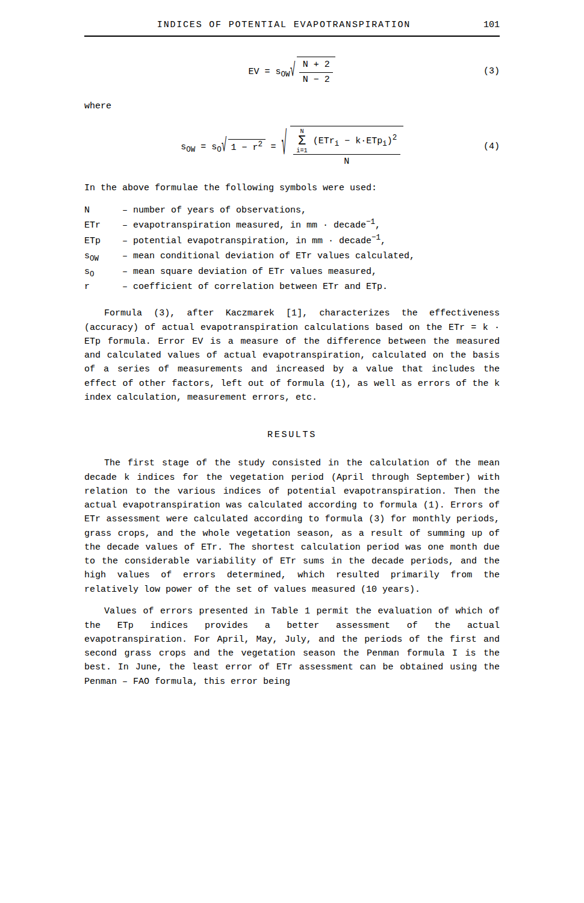INDICES OF POTENTIAL EVAPOTRANSPIRATION 101
EV = sOWN + 2 N − 2 (3)
where
sOW = sO1 − r2 = NΣi=1 (ETri − k·ETpi)2 N (4)
In the above formulae the following symbols were used:
N
– number of years of observations,
ETr
– evapotranspiration measured, in mm · decade−1,
ETp
– potential evapotranspiration, in mm · decade−1,
sOW
– mean conditional deviation of ETr values calculated,
sO
– mean square deviation of ETr values measured,
r
– coefficient of correlation between ETr and ETp.
Formula (3), after Kaczmarek [1], characterizes the effectiveness (accuracy) of actual evapotranspiration calculations based on the ETr = k · ETp formula. Error EV is a measure of the difference between the measured and calculated values of actual evapotranspiration, calculated on the basis of a series of measurements and increased by a value that includes the effect of other factors, left out of formula (1), as well as errors of the k index calculation, measurement errors, etc.
RESULTS
The first stage of the study consisted in the calculation of the mean decade k indices for the vegetation period (April through September) with relation to the various indices of potential evapotranspiration. Then the actual evapotranspiration was calculated according to formula (1). Errors of ETr assessment were calculated according to formula (3) for monthly periods, grass crops, and the whole vegetation season, as a result of summing up of the decade values of ETr. The shortest calculation period was one month due to the considerable variability of ETr sums in the decade periods, and the high values of errors determined, which resulted primarily from the relatively low power of the set of values measured (10 years).
Values of errors presented in Table 1 permit the evaluation of which of the ETp indices provides a better assessment of the actual evapotranspiration. For April, May, July, and the periods of the first and second grass crops and the vegetation season the Penman formula I is the best. In June, the least error of ETr assessment can be obtained using the Penman – FAO formula, this error being